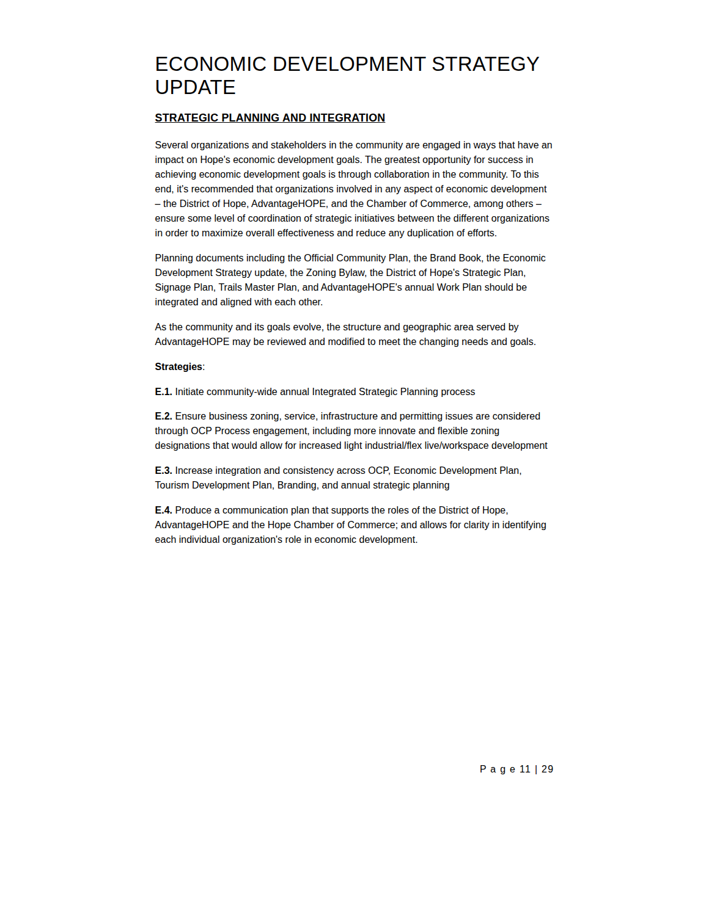ECONOMIC DEVELOPMENT STRATEGY UPDATE
STRATEGIC PLANNING AND INTEGRATION
Several organizations and stakeholders in the community are engaged in ways that have an impact on Hope's economic development goals. The greatest opportunity for success in achieving economic development goals is through collaboration in the community. To this end, it's recommended that organizations involved in any aspect of economic development – the District of Hope, AdvantageHOPE, and the Chamber of Commerce, among others – ensure some level of coordination of strategic initiatives between the different organizations in order to maximize overall effectiveness and reduce any duplication of efforts.
Planning documents including the Official Community Plan, the Brand Book, the Economic Development Strategy update, the Zoning Bylaw, the District of Hope's Strategic Plan, Signage Plan, Trails Master Plan, and AdvantageHOPE's annual Work Plan should be integrated and aligned with each other.
As the community and its goals evolve, the structure and geographic area served by AdvantageHOPE may be reviewed and modified to meet the changing needs and goals.
Strategies:
E.1. Initiate community-wide annual Integrated Strategic Planning process
E.2. Ensure business zoning, service, infrastructure and permitting issues are considered through OCP Process engagement, including more innovate and flexible zoning designations that would allow for increased light industrial/flex live/workspace development
E.3. Increase integration and consistency across OCP, Economic Development Plan, Tourism Development Plan, Branding, and annual strategic planning
E.4. Produce a communication plan that supports the roles of the District of Hope, AdvantageHOPE and the Hope Chamber of Commerce; and allows for clarity in identifying each individual organization's role in economic development.
P a g e 11 | 29